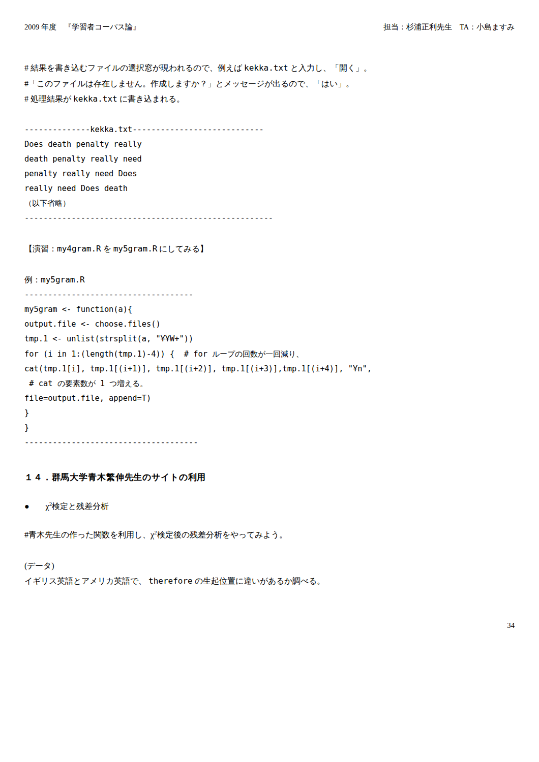2009 年度　『学習者コーパス論』
担当：杉浦正利先生　TA：小島ますみ
# 結果を書き込むファイルの選択窓が現われるので、例えば kekka.txt と入力し、「開く」。
#「このファイルは存在しません。作成しますか？」とメッセージが出るので、「はい」。
# 処理結果が kekka.txt に書き込まれる。
--------------kekka.txt----------------------------
Does death penalty really
death penalty really need
penalty really need Does
really need Does death
（以下省略）
-----------------------------------------------------
【演習：my4gram.R を my5gram.R にしてみる】
例：my5gram.R
------------------------------------
my5gram <- function(a){
output.file <- choose.files()
tmp.1 <- unlist(strsplit(a, "¥¥W+"))
for (i in 1:(length(tmp.1)-4)) {  # for ループの回数が一回減り、
cat(tmp.1[i], tmp.1[(i+1)], tmp.1[(i+2)], tmp.1[(i+3)],tmp.1[(i+4)], "¥n",
 # cat の要素数が 1 つ増える。
file=output.file, append=T)
}
}
-------------------------------------
１４．群馬大学青木繁伸先生のサイトの利用
χ2検定と残差分析
#青木先生の作った関数を利用し、χ2検定後の残差分析をやってみよう。
(データ)
イギリス英語とアメリカ英語で、 therefore の生起位置に違いがあるか調べる。
34